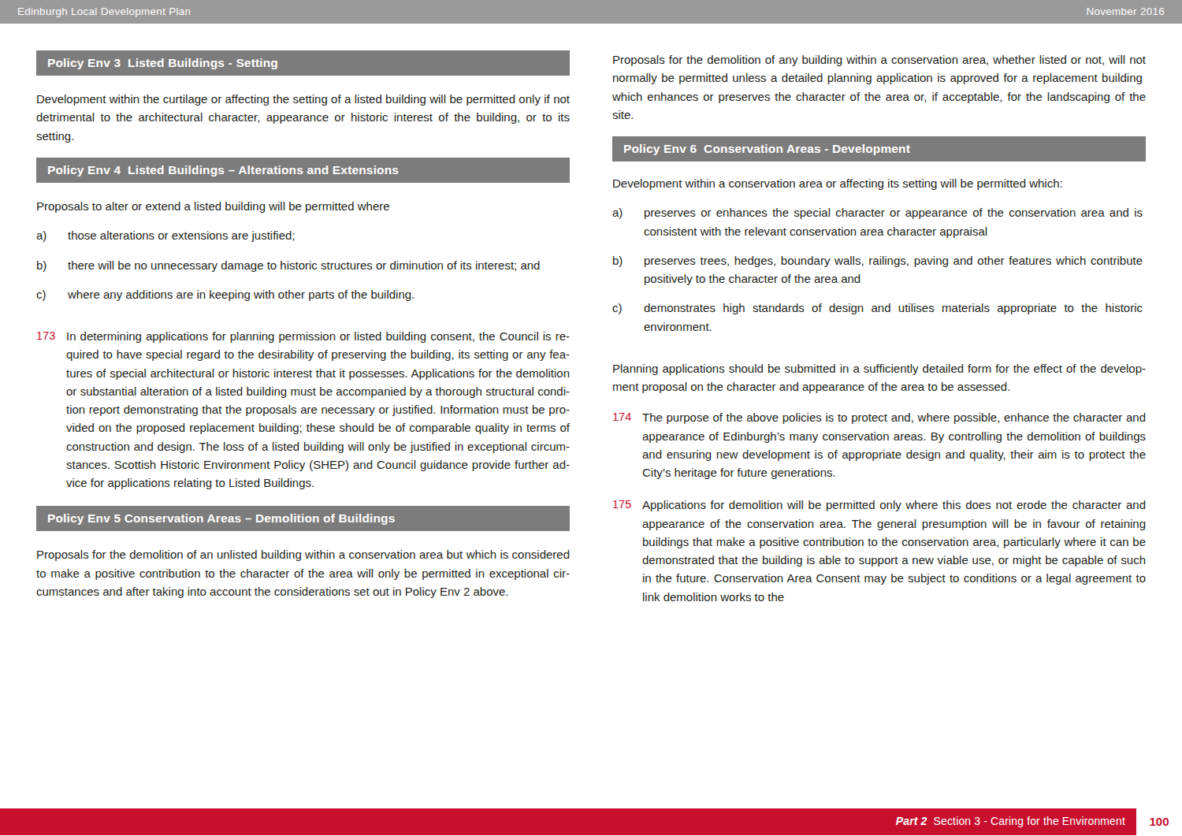Edinburgh Local Development Plan November 2016
Policy Env 3 Listed Buildings - Setting
Development within the curtilage or affecting the setting of a listed building will be permitted only if not detrimental to the architectural character, appearance or historic interest of the building, or to its setting.
Policy Env 4 Listed Buildings – Alterations and Extensions
Proposals to alter or extend a listed building will be permitted where
a) those alterations or extensions are justified;
b) there will be no unnecessary damage to historic structures or diminution of its interest; and
c) where any additions are in keeping with other parts of the building.
173 In determining applications for planning permission or listed building consent, the Council is required to have special regard to the desirability of preserving the building, its setting or any features of special architectural or historic interest that it possesses. Applications for the demolition or substantial alteration of a listed building must be accompanied by a thorough structural condition report demonstrating that the proposals are necessary or justified. Information must be provided on the proposed replacement building; these should be of comparable quality in terms of construction and design. The loss of a listed building will only be justified in exceptional circumstances. Scottish Historic Environment Policy (SHEP) and Council guidance provide further advice for applications relating to Listed Buildings.
Policy Env 5 Conservation Areas – Demolition of Buildings
Proposals for the demolition of an unlisted building within a conservation area but which is considered to make a positive contribution to the character of the area will only be permitted in exceptional circumstances and after taking into account the considerations set out in Policy Env 2 above.
Proposals for the demolition of any building within a conservation area, whether listed or not, will not normally be permitted unless a detailed planning application is approved for a replacement building which enhances or preserves the character of the area or, if acceptable, for the landscaping of the site.
Policy Env 6 Conservation Areas - Development
Development within a conservation area or affecting its setting will be permitted which:
a) preserves or enhances the special character or appearance of the conservation area and is consistent with the relevant conservation area character appraisal
b) preserves trees, hedges, boundary walls, railings, paving and other features which contribute positively to the character of the area and
c) demonstrates high standards of design and utilises materials appropriate to the historic environment.
Planning applications should be submitted in a sufficiently detailed form for the effect of the development proposal on the character and appearance of the area to be assessed.
174 The purpose of the above policies is to protect and, where possible, enhance the character and appearance of Edinburgh’s many conservation areas. By controlling the demolition of buildings and ensuring new development is of appropriate design and quality, their aim is to protect the City’s heritage for future generations.
175 Applications for demolition will be permitted only where this does not erode the character and appearance of the conservation area. The general presumption will be in favour of retaining buildings that make a positive contribution to the conservation area, particularly where it can be demonstrated that the building is able to support a new viable use, or might be capable of such in the future. Conservation Area Consent may be subject to conditions or a legal agreement to link demolition works to the
Part 2 Section 3 - Caring for the Environment 100